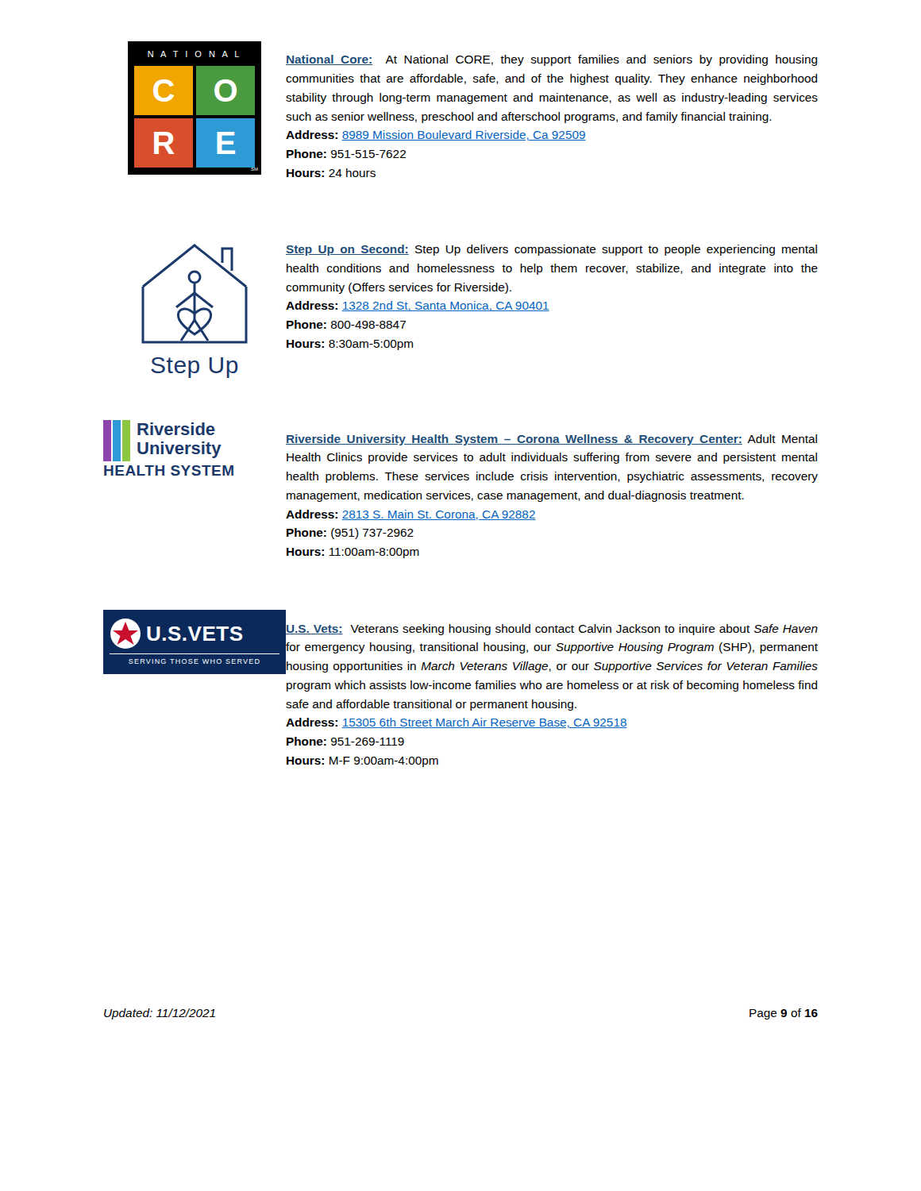N A T I O N A L
C
O
R
E
SM
National Core: At National CORE, they support families and seniors by providing housing communities that are affordable, safe, and of the highest quality. They enhance neighborhood stability through long-term management and maintenance, as well as industry-leading services such as senior wellness, preschool and afterschool programs, and family financial training.
Address: 8989 Mission Boulevard Riverside, Ca 92509 Phone: 951-515-7622 Hours: 24 hours
Step Up
Step Up on Second: Step Up delivers compassionate support to people experiencing mental health conditions and homelessness to help them recover, stabilize, and integrate into the community (Offers services for Riverside).
Address: 1328 2nd St, Santa Monica, CA 90401 Phone: 800-498-8847 Hours: 8:30am-5:00pm
Riverside
University
HEALTH SYSTEM
Riverside University Health System – Corona Wellness & Recovery Center: Adult Mental Health Clinics provide services to adult individuals suffering from severe and persistent mental health problems. These services include crisis intervention, psychiatric assessments, recovery management, medication services, case management, and dual-diagnosis treatment.
Address: 2813 S. Main St. Corona, CA 92882 Phone: (951) 737-2962 Hours: 11:00am-8:00pm
U. S. VETS
SERVING THOSE WHO SERVED
U.S. Vets: Veterans seeking housing should contact Calvin Jackson to inquire about Safe Haven for emergency housing, transitional housing, our Supportive Housing Program (SHP), permanent housing opportunities in March Veterans Village, or our Supportive Services for Veteran Families program which assists low-income families who are homeless or at risk of becoming homeless find safe and affordable transitional or permanent housing.
Address: 15305 6th Street March Air Reserve Base, CA 92518 Phone: 951-269-1119 Hours: M-F 9:00am-4:00pm
Updated: 11/12/2021
Page 9 of 16